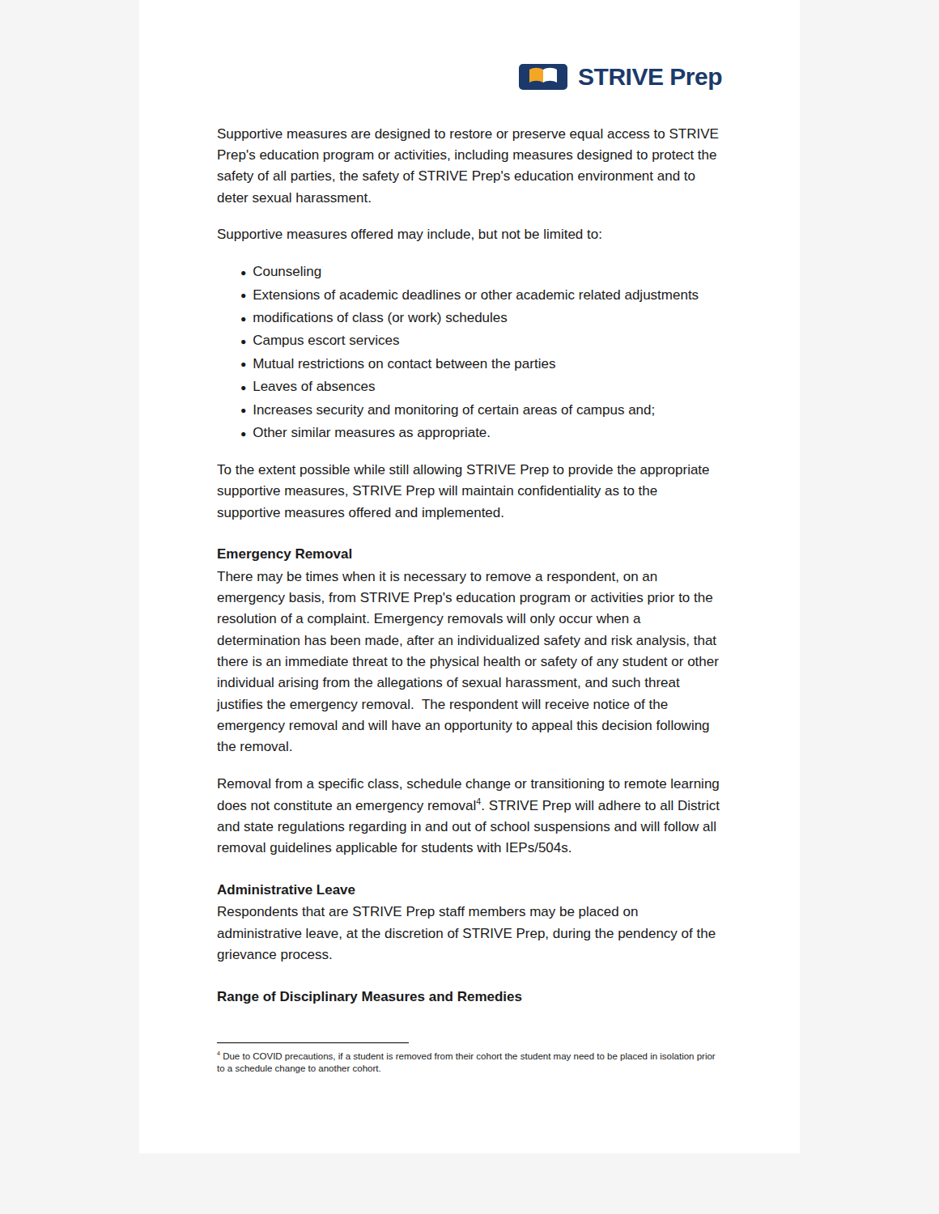STRIVE Prep
Supportive measures are designed to restore or preserve equal access to STRIVE Prep's education program or activities, including measures designed to protect the safety of all parties, the safety of STRIVE Prep's education environment and to deter sexual harassment.
Supportive measures offered may include, but not be limited to:
Counseling
Extensions of academic deadlines or other academic related adjustments
modifications of class (or work) schedules
Campus escort services
Mutual restrictions on contact between the parties
Leaves of absences
Increases security and monitoring of certain areas of campus and;
Other similar measures as appropriate.
To the extent possible while still allowing STRIVE Prep to provide the appropriate supportive measures, STRIVE Prep will maintain confidentiality as to the supportive measures offered and implemented.
Emergency Removal
There may be times when it is necessary to remove a respondent, on an emergency basis, from STRIVE Prep's education program or activities prior to the resolution of a complaint. Emergency removals will only occur when a determination has been made, after an individualized safety and risk analysis, that there is an immediate threat to the physical health or safety of any student or other individual arising from the allegations of sexual harassment, and such threat justifies the emergency removal. The respondent will receive notice of the emergency removal and will have an opportunity to appeal this decision following the removal.
Removal from a specific class, schedule change or transitioning to remote learning does not constitute an emergency removal4. STRIVE Prep will adhere to all District and state regulations regarding in and out of school suspensions and will follow all removal guidelines applicable for students with IEPs/504s.
Administrative Leave
Respondents that are STRIVE Prep staff members may be placed on administrative leave, at the discretion of STRIVE Prep, during the pendency of the grievance process.
Range of Disciplinary Measures and Remedies
4 Due to COVID precautions, if a student is removed from their cohort the student may need to be placed in isolation prior to a schedule change to another cohort.